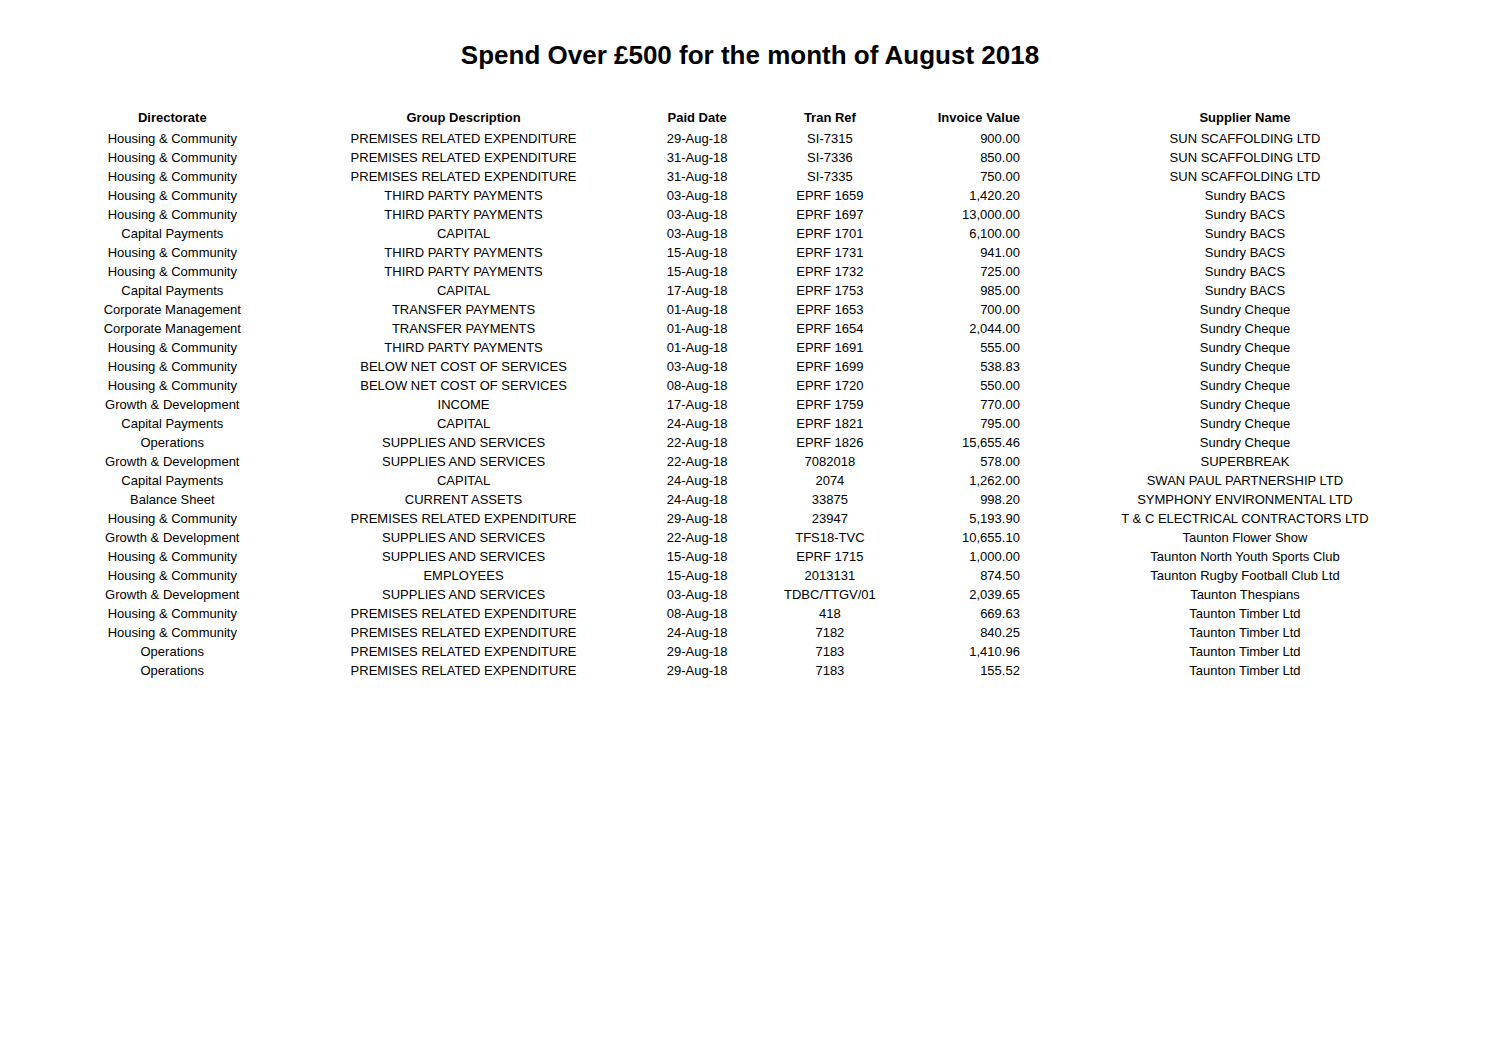Spend Over £500 for the month of August 2018
| Directorate | Group Description | Paid Date | Tran Ref | Invoice Value | Supplier Name |
| --- | --- | --- | --- | --- | --- |
| Housing & Community | PREMISES RELATED EXPENDITURE | 29-Aug-18 | SI-7315 | 900.00 | SUN SCAFFOLDING LTD |
| Housing & Community | PREMISES RELATED EXPENDITURE | 31-Aug-18 | SI-7336 | 850.00 | SUN SCAFFOLDING LTD |
| Housing & Community | PREMISES RELATED EXPENDITURE | 31-Aug-18 | SI-7335 | 750.00 | SUN SCAFFOLDING LTD |
| Housing & Community | THIRD PARTY PAYMENTS | 03-Aug-18 | EPRF 1659 | 1,420.20 | Sundry BACS |
| Housing & Community | THIRD PARTY PAYMENTS | 03-Aug-18 | EPRF 1697 | 13,000.00 | Sundry BACS |
| Capital Payments | CAPITAL | 03-Aug-18 | EPRF 1701 | 6,100.00 | Sundry BACS |
| Housing & Community | THIRD PARTY PAYMENTS | 15-Aug-18 | EPRF 1731 | 941.00 | Sundry BACS |
| Housing & Community | THIRD PARTY PAYMENTS | 15-Aug-18 | EPRF 1732 | 725.00 | Sundry BACS |
| Capital Payments | CAPITAL | 17-Aug-18 | EPRF 1753 | 985.00 | Sundry BACS |
| Corporate Management | TRANSFER PAYMENTS | 01-Aug-18 | EPRF 1653 | 700.00 | Sundry Cheque |
| Corporate Management | TRANSFER PAYMENTS | 01-Aug-18 | EPRF 1654 | 2,044.00 | Sundry Cheque |
| Housing & Community | THIRD PARTY PAYMENTS | 01-Aug-18 | EPRF 1691 | 555.00 | Sundry Cheque |
| Housing & Community | BELOW NET COST OF SERVICES | 03-Aug-18 | EPRF 1699 | 538.83 | Sundry Cheque |
| Housing & Community | BELOW NET COST OF SERVICES | 08-Aug-18 | EPRF 1720 | 550.00 | Sundry Cheque |
| Growth & Development | INCOME | 17-Aug-18 | EPRF 1759 | 770.00 | Sundry Cheque |
| Capital Payments | CAPITAL | 24-Aug-18 | EPRF 1821 | 795.00 | Sundry Cheque |
| Operations | SUPPLIES AND SERVICES | 22-Aug-18 | EPRF 1826 | 15,655.46 | Sundry Cheque |
| Growth & Development | SUPPLIES AND SERVICES | 22-Aug-18 | 7082018 | 578.00 | SUPERBREAK |
| Capital Payments | CAPITAL | 24-Aug-18 | 2074 | 1,262.00 | SWAN PAUL PARTNERSHIP LTD |
| Balance Sheet | CURRENT ASSETS | 24-Aug-18 | 33875 | 998.20 | SYMPHONY ENVIRONMENTAL LTD |
| Housing & Community | PREMISES RELATED EXPENDITURE | 29-Aug-18 | 23947 | 5,193.90 | T & C ELECTRICAL CONTRACTORS LTD |
| Growth & Development | SUPPLIES AND SERVICES | 22-Aug-18 | TFS18-TVC | 10,655.10 | Taunton Flower Show |
| Housing & Community | SUPPLIES AND SERVICES | 15-Aug-18 | EPRF 1715 | 1,000.00 | Taunton North Youth Sports Club |
| Housing & Community | EMPLOYEES | 15-Aug-18 | 2013131 | 874.50 | Taunton Rugby Football Club Ltd |
| Growth & Development | SUPPLIES AND SERVICES | 03-Aug-18 | TDBC/TTGV/01 | 2,039.65 | Taunton Thespians |
| Housing & Community | PREMISES RELATED EXPENDITURE | 08-Aug-18 | 418 | 669.63 | Taunton Timber Ltd |
| Housing & Community | PREMISES RELATED EXPENDITURE | 24-Aug-18 | 7182 | 840.25 | Taunton Timber Ltd |
| Operations | PREMISES RELATED EXPENDITURE | 29-Aug-18 | 7183 | 1,410.96 | Taunton Timber Ltd |
| Operations | PREMISES RELATED EXPENDITURE | 29-Aug-18 | 7183 | 155.52 | Taunton Timber Ltd |